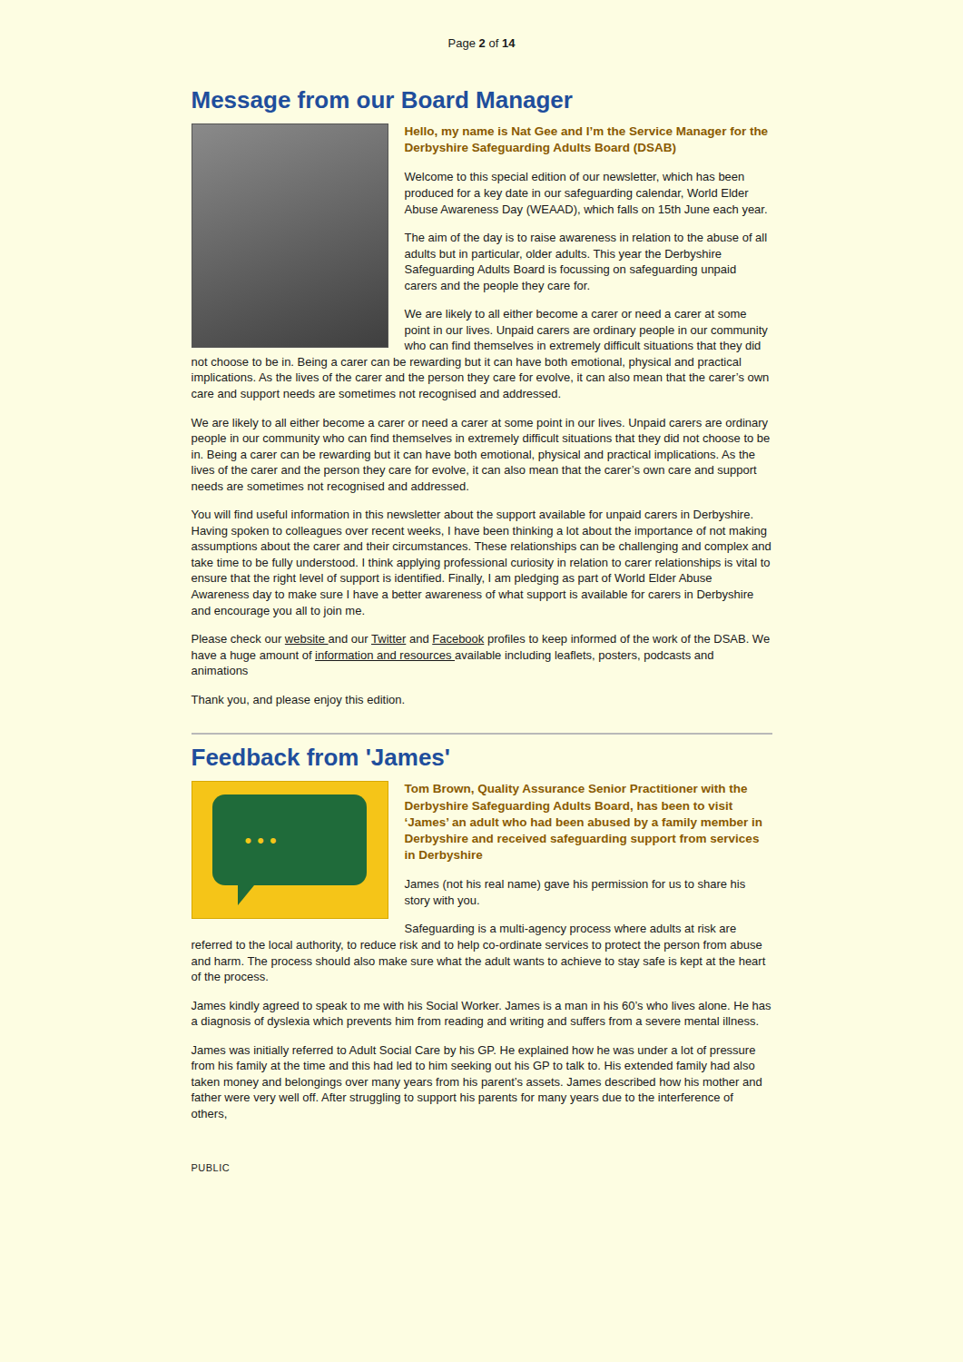Page 2 of 14
Message from our Board Manager
Hello, my name is Nat Gee and I’m the Service Manager for the Derbyshire Safeguarding Adults Board (DSAB)
Welcome to this special edition of our newsletter, which has been produced for a key date in our safeguarding calendar, World Elder Abuse Awareness Day (WEAAD), which falls on 15th June each year.
The aim of the day is to raise awareness in relation to the abuse of all adults but in particular, older adults. This year the Derbyshire Safeguarding Adults Board is focussing on safeguarding unpaid carers and the people they care for.
We are likely to all either become a carer or need a carer at some point in our lives. Unpaid carers are ordinary people in our community who can find themselves in extremely difficult situations that they did not choose to be in. Being a carer can be rewarding but it can have both emotional, physical and practical implications. As the lives of the carer and the person they care for evolve, it can also mean that the carer’s own care and support needs are sometimes not recognised and addressed.
We are likely to all either become a carer or need a carer at some point in our lives. Unpaid carers are ordinary people in our community who can find themselves in extremely difficult situations that they did not choose to be in. Being a carer can be rewarding but it can have both emotional, physical and practical implications. As the lives of the carer and the person they care for evolve, it can also mean that the carer’s own care and support needs are sometimes not recognised and addressed.
You will find useful information in this newsletter about the support available for unpaid carers in Derbyshire. Having spoken to colleagues over recent weeks, I have been thinking a lot about the importance of not making assumptions about the carer and their circumstances. These relationships can be challenging and complex and take time to be fully understood. I think applying professional curiosity in relation to carer relationships is vital to ensure that the right level of support is identified. Finally, I am pledging as part of World Elder Abuse Awareness day to make sure I have a better awareness of what support is available for carers in Derbyshire and encourage you all to join me.
Please check our website and our Twitter and Facebook profiles to keep informed of the work of the DSAB. We have a huge amount of information and resources available including leaflets, posters, podcasts and animations
Thank you, and please enjoy this edition.
Feedback from 'James'
•••
Tom Brown, Quality Assurance Senior Practitioner with the Derbyshire Safeguarding Adults Board, has been to visit ‘James’ an adult who had been abused by a family member in Derbyshire and received safeguarding support from services in Derbyshire
James (not his real name) gave his permission for us to share his story with you.
Safeguarding is a multi-agency process where adults at risk are referred to the local authority, to reduce risk and to help co-ordinate services to protect the person from abuse and harm. The process should also make sure what the adult wants to achieve to stay safe is kept at the heart of the process.
James kindly agreed to speak to me with his Social Worker. James is a man in his 60’s who lives alone. He has a diagnosis of dyslexia which prevents him from reading and writing and suffers from a severe mental illness.
James was initially referred to Adult Social Care by his GP. He explained how he was under a lot of pressure from his family at the time and this had led to him seeking out his GP to talk to. His extended family had also taken money and belongings over many years from his parent’s assets. James described how his mother and father were very well off. After struggling to support his parents for many years due to the interference of others,
PUBLIC